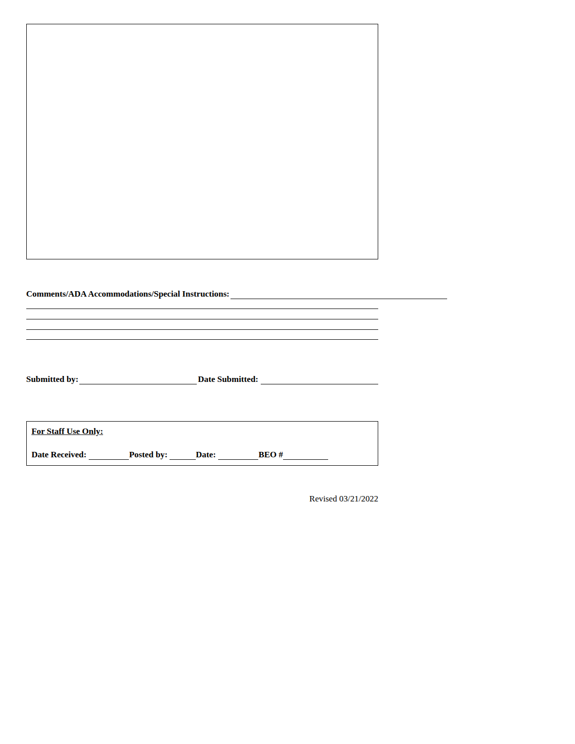Comments/ADA Accommodations/Special Instructions:
Submitted by: Date Submitted:
For Staff Use Only:
Date Received: Posted by: Date: BEO #
Revised 03/21/2022